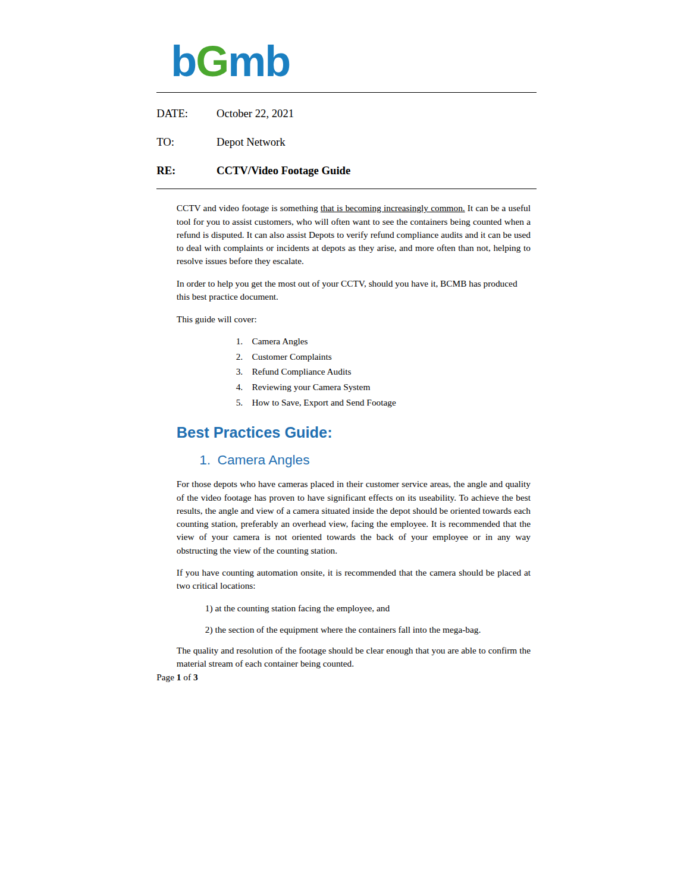bGmb
DATE: October 22, 2021
TO: Depot Network
RE: CCTV/Video Footage Guide
CCTV and video footage is something that is becoming increasingly common. It can be a useful tool for you to assist customers, who will often want to see the containers being counted when a refund is disputed. It can also assist Depots to verify refund compliance audits and it can be used to deal with complaints or incidents at depots as they arise, and more often than not, helping to resolve issues before they escalate.
In order to help you get the most out of your CCTV, should you have it, BCMB has produced this best practice document.
This guide will cover:
Camera Angles
Customer Complaints
Refund Compliance Audits
Reviewing your Camera System
How to Save, Export and Send Footage
Best Practices Guide:
1. Camera Angles
For those depots who have cameras placed in their customer service areas, the angle and quality of the video footage has proven to have significant effects on its useability. To achieve the best results, the angle and view of a camera situated inside the depot should be oriented towards each counting station, preferably an overhead view, facing the employee. It is recommended that the view of your camera is not oriented towards the back of your employee or in any way obstructing the view of the counting station.
If you have counting automation onsite, it is recommended that the camera should be placed at two critical locations:
1) at the counting station facing the employee, and
2) the section of the equipment where the containers fall into the mega-bag.
The quality and resolution of the footage should be clear enough that you are able to confirm the material stream of each container being counted.
Page 1 of 3